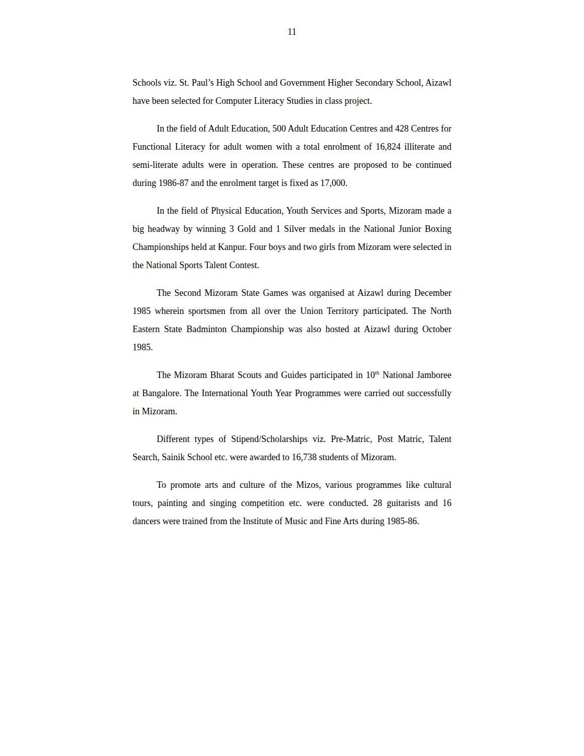11
Schools viz. St. Paul’s High School and Government Higher Secondary School, Aizawl have been selected for Computer Literacy Studies in class project.
In the field of Adult Education, 500 Adult Education Centres and 428 Centres for Functional Literacy for adult women with a total enrolment of 16,824 illiterate and semi-literate adults were in operation. These centres are proposed to be continued during 1986-87 and the enrolment target is fixed as 17,000.
In the field of Physical Education, Youth Services and Sports, Mizoram made a big headway by winning 3 Gold and 1 Silver medals in the National Junior Boxing Championships held at Kanpur. Four boys and two girls from Mizoram were selected in the National Sports Talent Contest.
The Second Mizoram State Games was organised at Aizawl during December 1985 wherein sportsmen from all over the Union Territory participated. The North Eastern State Badminton Championship was also hosted at Aizawl during October 1985.
The Mizoram Bharat Scouts and Guides participated in 10th National Jamboree at Bangalore. The International Youth Year Programmes were carried out successfully in Mizoram.
Different types of Stipend/Scholarships viz. Pre-Matric, Post Matric, Talent Search, Sainik School etc. were awarded to 16,738 students of Mizoram.
To promote arts and culture of the Mizos, various programmes like cultural tours, painting and singing competition etc. were conducted. 28 guitarists and 16 dancers were trained from the Institute of Music and Fine Arts during 1985-86.